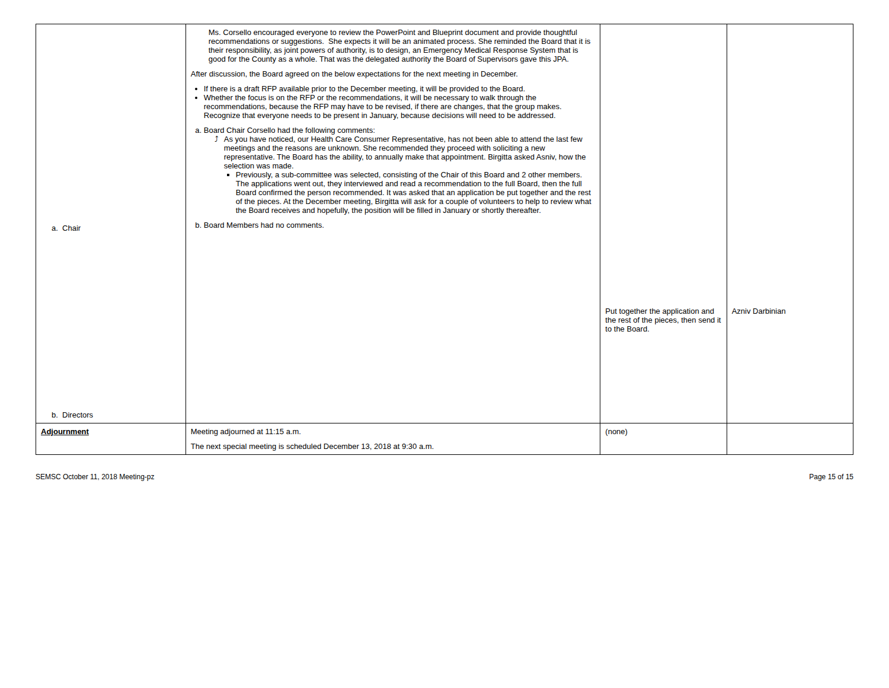| a. Chair b. Directors | Ms. Corsello encouraged everyone to review the PowerPoint and Blueprint document and provide thoughtful recommendations or suggestions. She expects it will be an animated process. She reminded the Board that it is their responsibility, as joint powers of authority, is to design, an Emergency Medical Response System that is good for the County as a whole. That was the delegated authority the Board of Supervisors gave this JPA. After discussion, the Board agreed on the below expectations for the next meeting in December. If there is a draft RFP available prior to the December meeting, it will be provided to the Board. Whether the focus is on the RFP or the recommendations, it will be necessary to walk through the recommendations, because the RFP may have to be revised, if there are changes, that the group makes. Recognize that everyone needs to be present in January, because decisions will need to be addressed. Board Chair Corsello had the following comments: As you have noticed, our Health Care Consumer Representative, has not been able to attend the last few meetings and the reasons are unknown. She recommended they proceed with soliciting a new representative. The Board has the ability, to annually make that appointment. Birgitta asked Asniv, how the selection was made. Previously, a sub-committee was selected, consisting of the Chair of this Board and 2 other members. The applications went out, they interviewed and read a recommendation to the full Board, then the full Board confirmed the person recommended. It was asked that an application be put together and the rest of the pieces. At the December meeting, Birgitta will ask for a couple of volunteers to help to review what the Board receives and hopefully, the position will be filled in January or shortly thereafter. Board Members had no comments. | Put together the application and the rest of the pieces, then send it to the Board. | Azniv Darbinian |
| Adjournment | Meeting adjourned at 11:15 a.m. The next special meeting is scheduled December 13, 2018 at 9:30 a.m. | (none) | |
SEMSC October 11, 2018 Meeting-pz Page 15 of 15